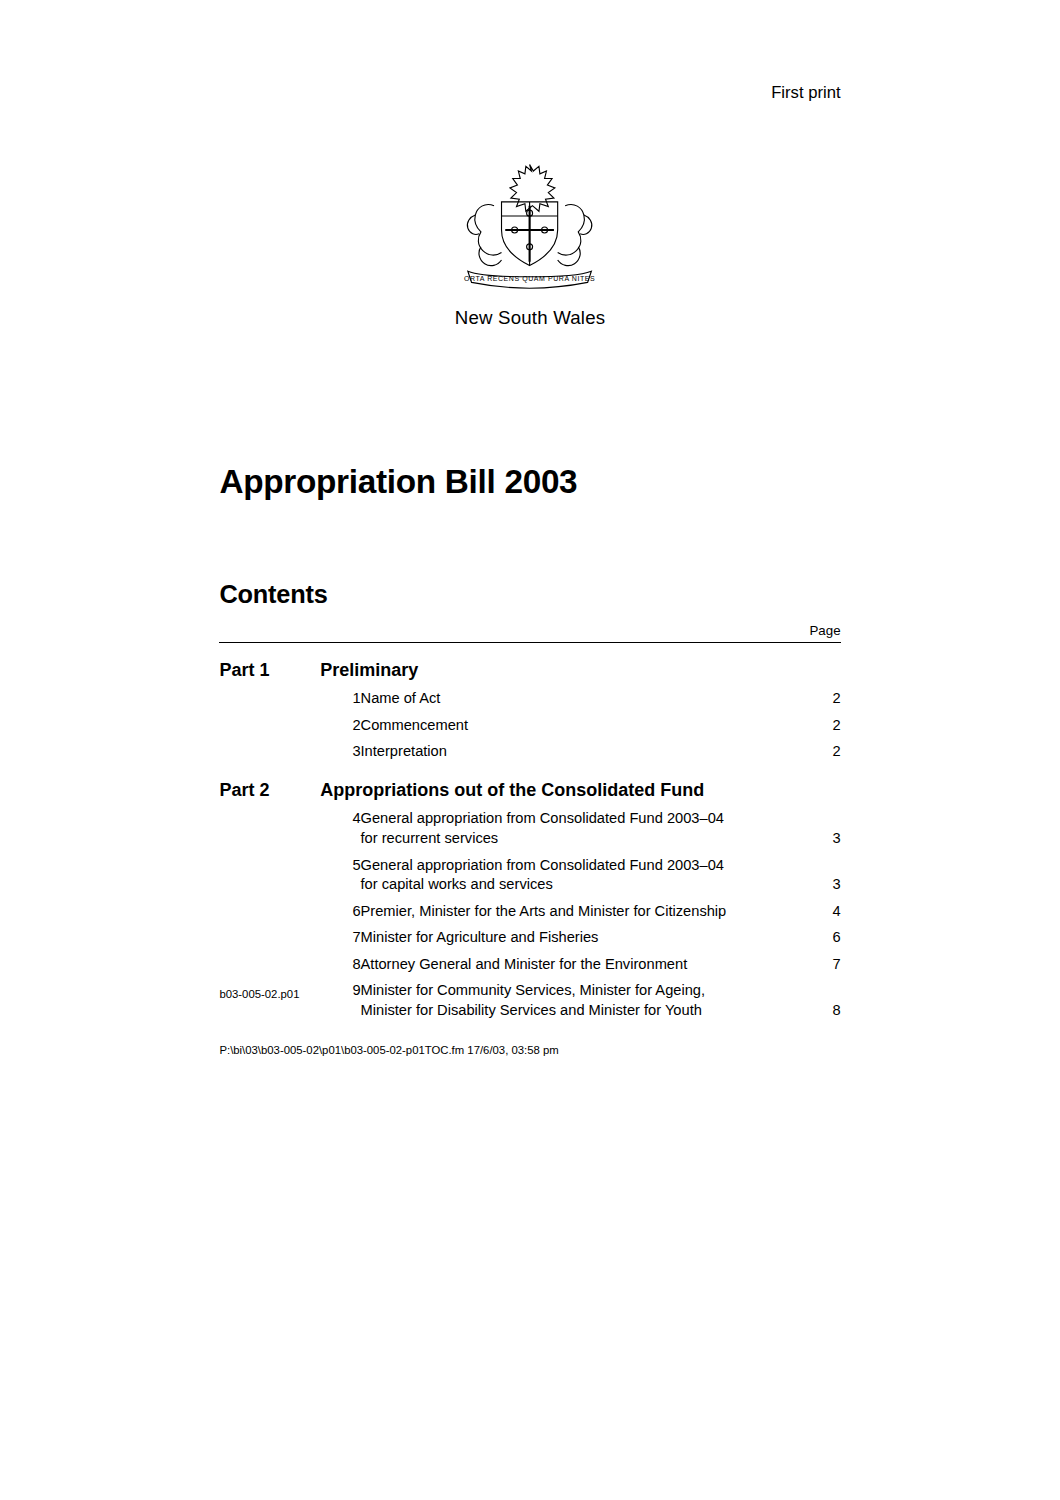First print
ORTA RECENS QUAM PURA NITES
New South Wales
Appropriation Bill 2003
Contents
Page
| Part 1 | Preliminary | |
| | 1 | Name of Act | 2 |
| | 2 | Commencement | 2 |
| | 3 | Interpretation | 2 |
| Part 2 | Appropriations out of the Consolidated Fund | |
| | 4 | General appropriation from Consolidated Fund 2003–04 for recurrent services | 3 |
| | 5 | General appropriation from Consolidated Fund 2003–04 for capital works and services | 3 |
| | 6 | Premier, Minister for the Arts and Minister for Citizenship | 4 |
| | 7 | Minister for Agriculture and Fisheries | 6 |
| | 8 | Attorney General and Minister for the Environment | 7 |
| | 9 | Minister for Community Services, Minister for Ageing, Minister for Disability Services and Minister for Youth | 8 |
b03-005-02.p01
P:\bi\03\b03-005-02\p01\b03-005-02-p01TOC.fm 17/6/03, 03:58 pm